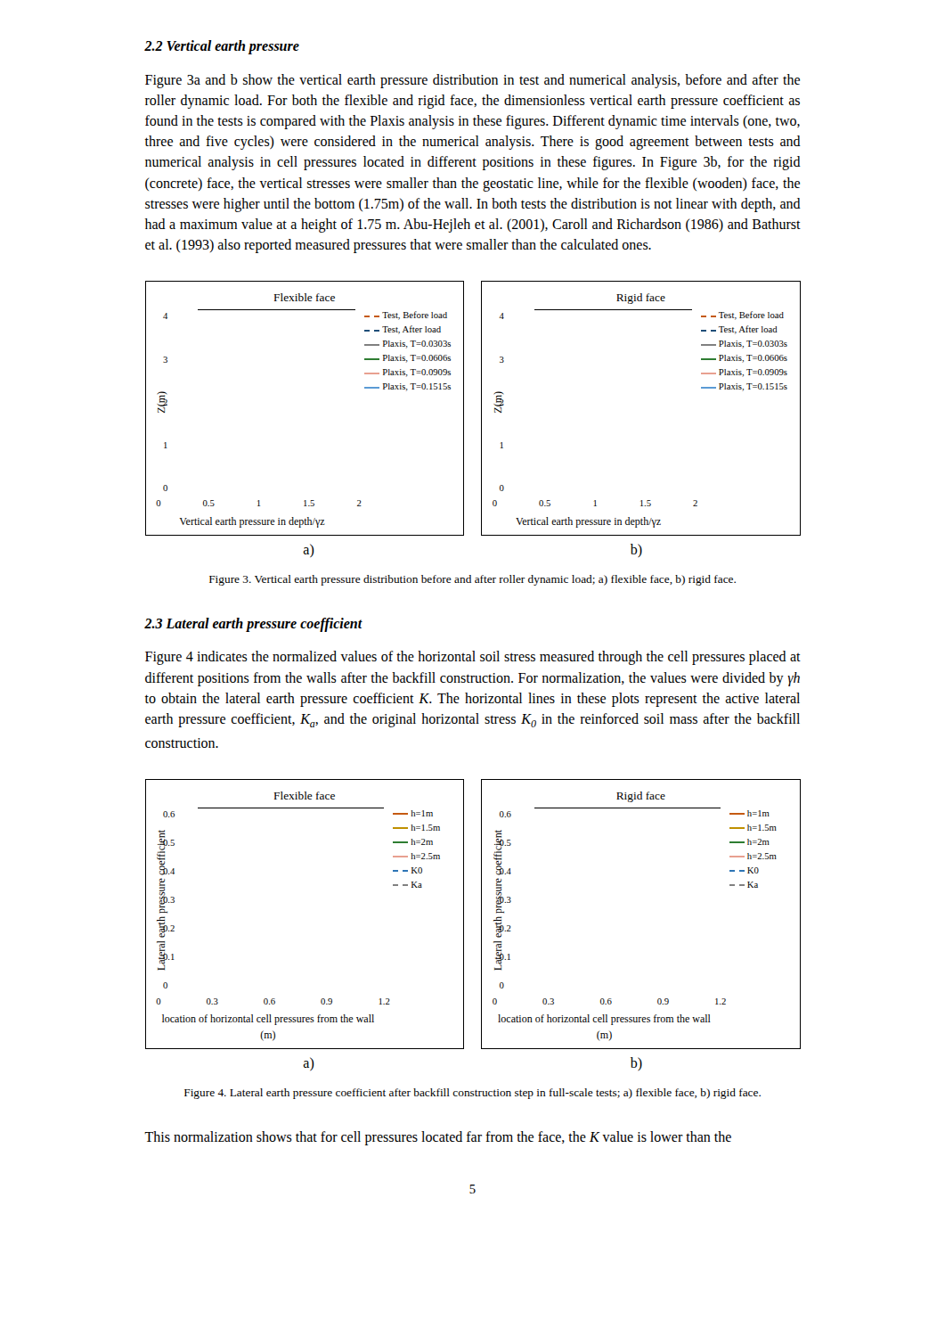2.2 Vertical earth pressure
Figure 3a and b show the vertical earth pressure distribution in test and numerical analysis, before and after the roller dynamic load. For both the flexible and rigid face, the dimensionless vertical earth pressure coefficient as found in the tests is compared with the Plaxis analysis in these figures. Different dynamic time intervals (one, two, three and five cycles) were considered in the numerical analysis. There is good agreement between tests and numerical analysis in cell pressures located in different positions in these figures. In Figure 3b, for the rigid (concrete) face, the vertical stresses were smaller than the geostatic line, while for the flexible (wooden) face, the stresses were higher until the bottom (1.75m) of the wall. In both tests the distribution is not linear with depth, and had a maximum value at a height of 1.75 m. Abu-Hejleh et al. (2001), Caroll and Richardson (1986) and Bathurst et al. (1993) also reported measured pressures that were smaller than the calculated ones.
Flexible face
Z(m)
43210
Test, Before load
Test, After load
Plaxis, T=0.0303s
Plaxis, T=0.0606s
Plaxis, T=0.0909s
Plaxis, T=0.1515s
00.511.52
Vertical earth pressure in depth/γz
Rigid face
Z(m)
43210
Test, Before load
Test, After load
Plaxis, T=0.0303s
Plaxis, T=0.0606s
Plaxis, T=0.0909s
Plaxis, T=0.1515s
00.511.52
Vertical earth pressure in depth/γz
a) b)
Figure 3. Vertical earth pressure distribution before and after roller dynamic load; a) flexible face, b) rigid face.
2.3 Lateral earth pressure coefficient
Figure 4 indicates the normalized values of the horizontal soil stress measured through the cell pressures placed at different positions from the walls after the backfill construction. For normalization, the values were divided by γh to obtain the lateral earth pressure coefficient K. The horizontal lines in these plots represent the active lateral earth pressure coefficient, Ka, and the original horizontal stress K0 in the reinforced soil mass after the backfill construction.
Flexible face
Lateral earth pressure coefficient
0.60.50.40.30.20.10
h=1m
h=1.5m
h=2m
h=2.5m
K0
Ka
00.30.60.91.2
location of horizontal cell pressures from the wall (m)
Rigid face
Lateral earth pressure coefficient
0.60.50.40.30.20.10
h=1m
h=1.5m
h=2m
h=2.5m
K0
Ka
00.30.60.91.2
location of horizontal cell pressures from the wall (m)
a) b)
Figure 4. Lateral earth pressure coefficient after backfill construction step in full-scale tests; a) flexible face, b) rigid face.
This normalization shows that for cell pressures located far from the face, the K value is lower than the
5